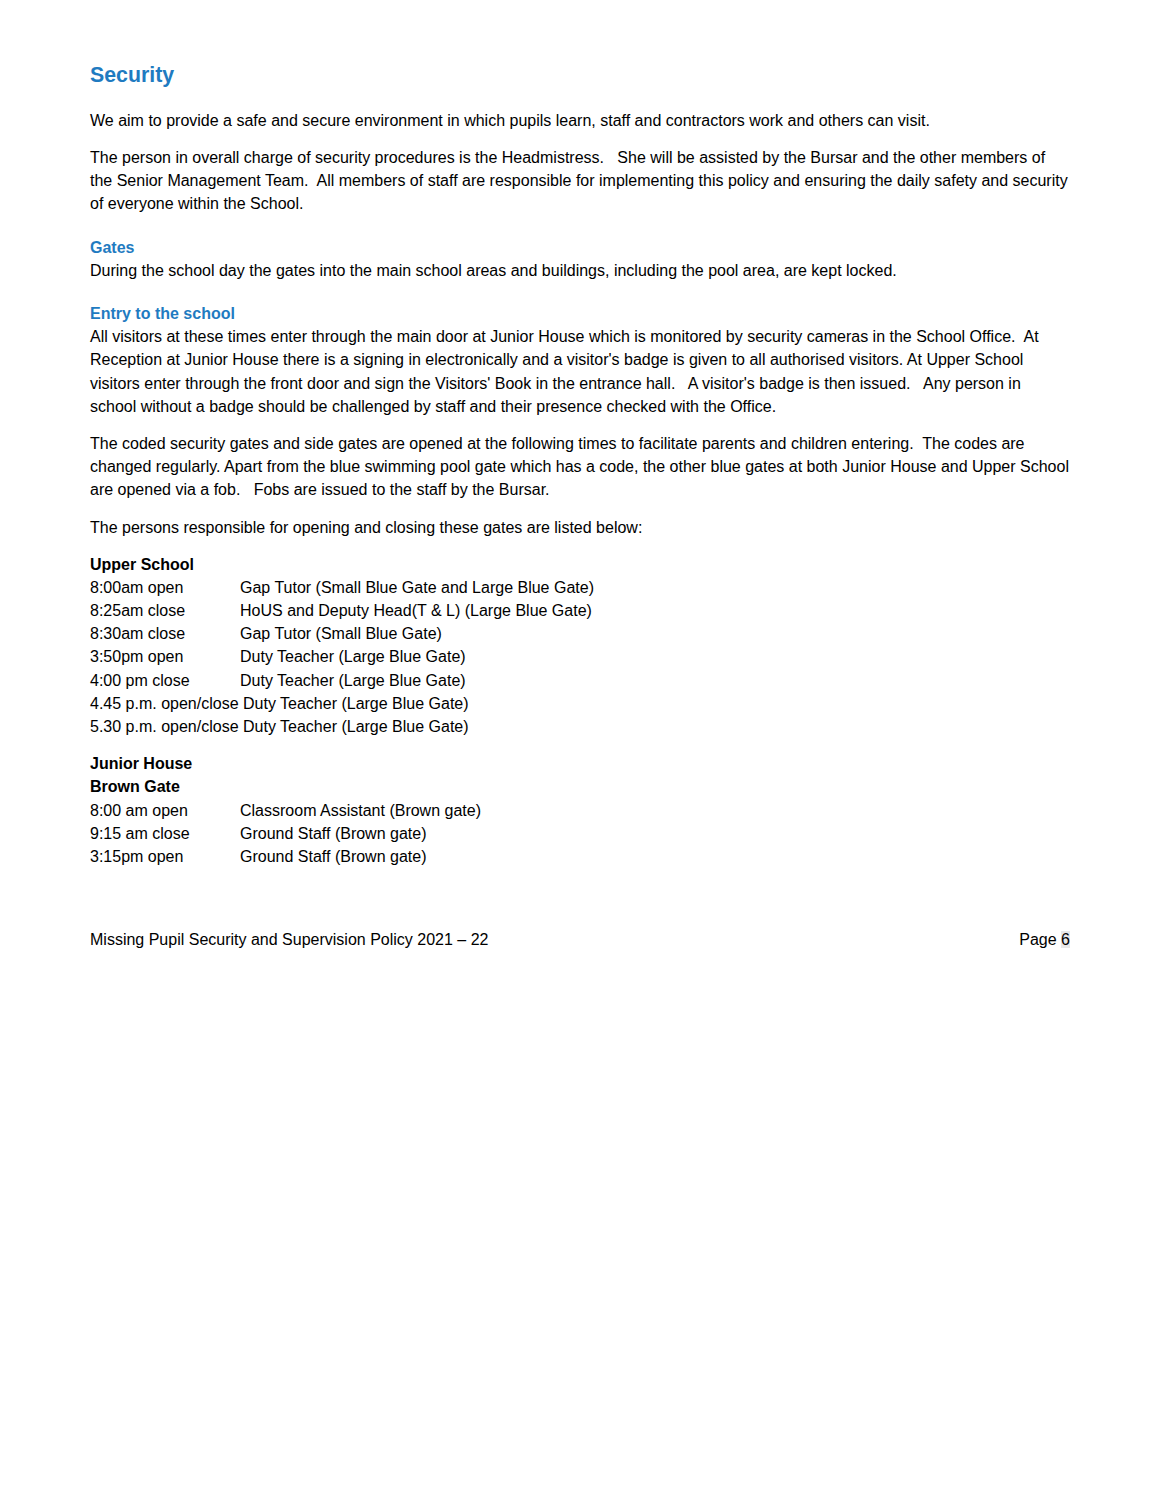Security
We aim to provide a safe and secure environment in which pupils learn, staff and contractors work and others can visit.
The person in overall charge of security procedures is the Headmistress. She will be assisted by the Bursar and the other members of the Senior Management Team. All members of staff are responsible for implementing this policy and ensuring the daily safety and security of everyone within the School.
Gates
During the school day the gates into the main school areas and buildings, including the pool area, are kept locked.
Entry to the school
All visitors at these times enter through the main door at Junior House which is monitored by security cameras in the School Office. At Reception at Junior House there is a signing in electronically and a visitor's badge is given to all authorised visitors. At Upper School visitors enter through the front door and sign the Visitors' Book in the entrance hall. A visitor's badge is then issued. Any person in school without a badge should be challenged by staff and their presence checked with the Office.
The coded security gates and side gates are opened at the following times to facilitate parents and children entering. The codes are changed regularly. Apart from the blue swimming pool gate which has a code, the other blue gates at both Junior House and Upper School are opened via a fob. Fobs are issued to the staff by the Bursar.
The persons responsible for opening and closing these gates are listed below:
Upper School
| 8:00am open | Gap Tutor (Small Blue Gate and Large Blue Gate) |
| 8:25am close | HoUS and Deputy Head(T & L) (Large Blue Gate) |
| 8:30am close | Gap Tutor (Small Blue Gate) |
| 3:50pm open | Duty Teacher (Large Blue Gate) |
| 4:00 pm close | Duty Teacher (Large Blue Gate) |
| 4.45 p.m. open/close Duty Teacher (Large Blue Gate) |
| 5.30 p.m. open/close Duty Teacher (Large Blue Gate) |
Junior House
Brown Gate
| 8:00 am open | Classroom Assistant (Brown gate) |
| 9:15 am close | Ground Staff (Brown gate) |
| 3:15pm open | Ground Staff (Brown gate) |
Missing Pupil Security and Supervision Policy 2021 – 22 Page 6